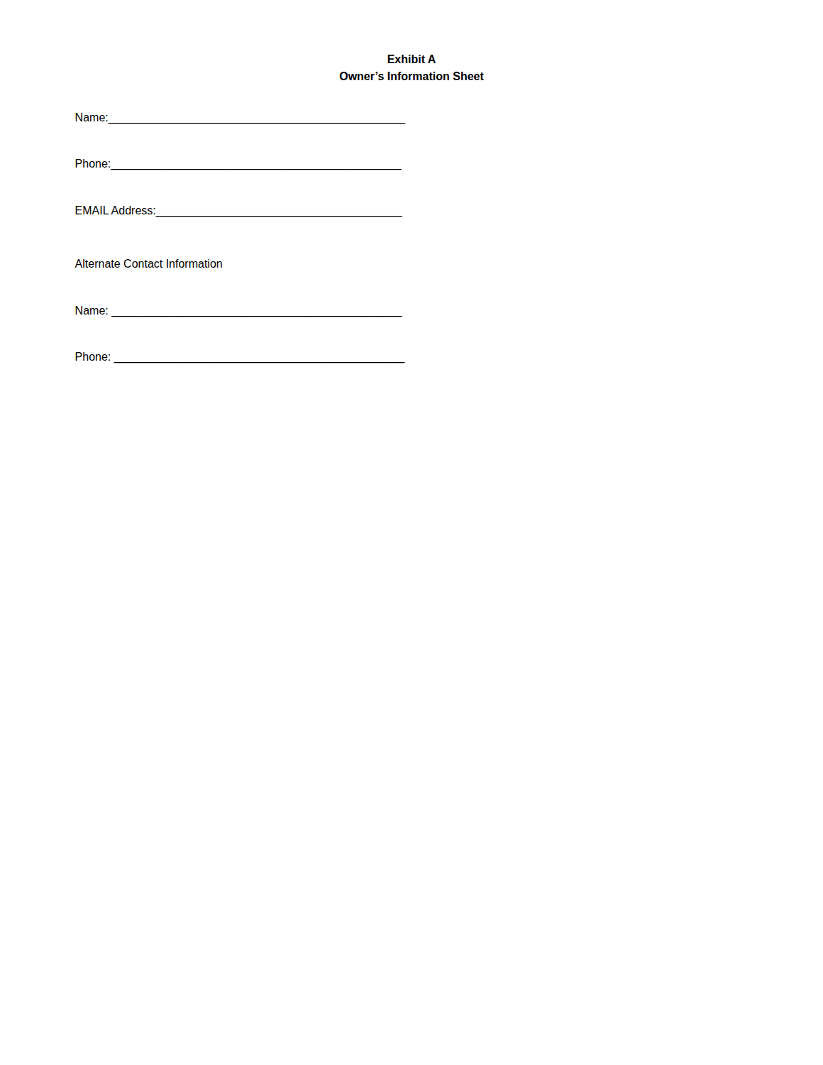Exhibit A
Owner’s Information Sheet
Name:_______________________________________________
Phone:______________________________________________
EMAIL Address:_______________________________________
Alternate Contact Information
Name: ______________________________________________
Phone: ______________________________________________